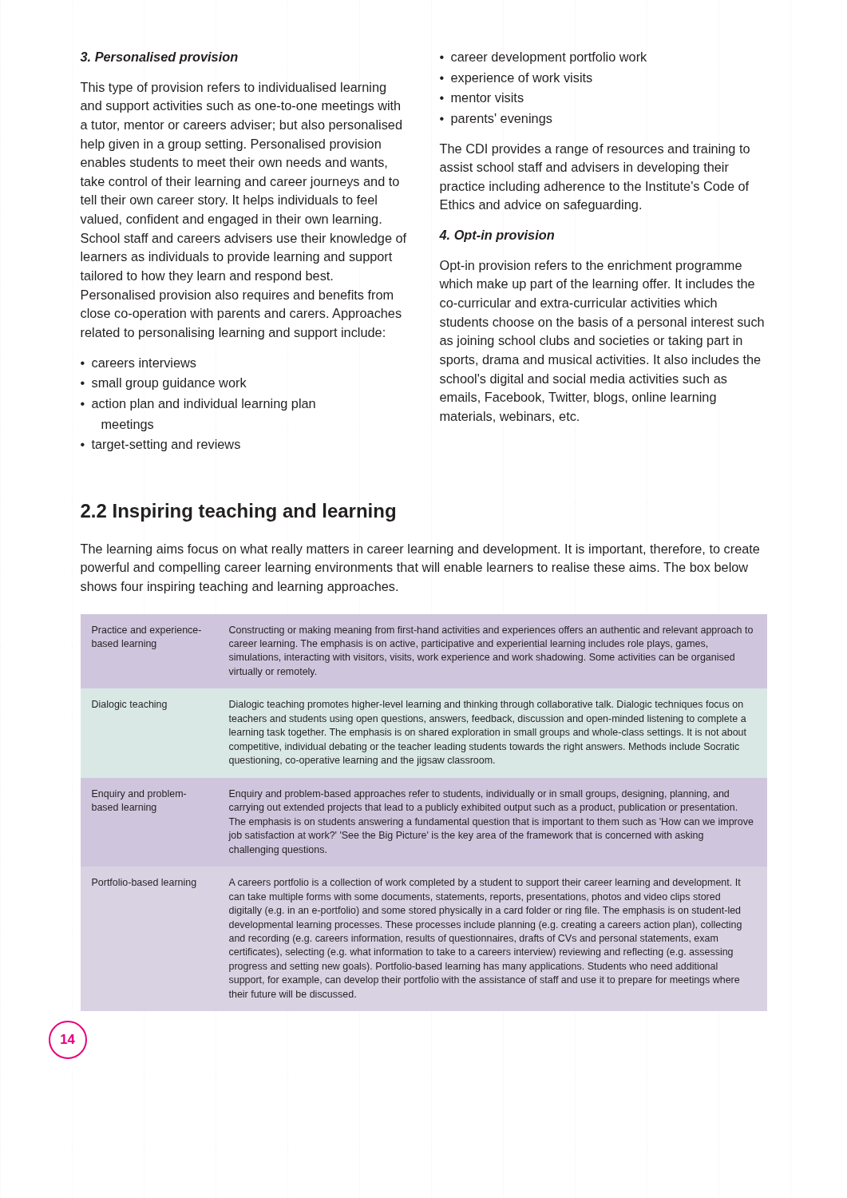3. Personalised provision
This type of provision refers to individualised learning and support activities such as one-to-one meetings with a tutor, mentor or careers adviser; but also personalised help given in a group setting. Personalised provision enables students to meet their own needs and wants, take control of their learning and career journeys and to tell their own career story. It helps individuals to feel valued, confident and engaged in their own learning. School staff and careers advisers use their knowledge of learners as individuals to provide learning and support tailored to how they learn and respond best. Personalised provision also requires and benefits from close co-operation with parents and carers. Approaches related to personalising learning and support include:
careers interviews
small group guidance work
action plan and individual learning plan
meetings
target-setting and reviews
career development portfolio work
experience of work visits
mentor visits
parents' evenings
The CDI provides a range of resources and training to assist school staff and advisers in developing their practice including adherence to the Institute's Code of Ethics and advice on safeguarding.
4. Opt-in provision
Opt-in provision refers to the enrichment programme which make up part of the learning offer. It includes the co-curricular and extra-curricular activities which students choose on the basis of a personal interest such as joining school clubs and societies or taking part in sports, drama and musical activities. It also includes the school's digital and social media activities such as emails, Facebook, Twitter, blogs, online learning materials, webinars, etc.
2.2 Inspiring teaching and learning
The learning aims focus on what really matters in career learning and development. It is important, therefore, to create powerful and compelling career learning environments that will enable learners to realise these aims. The box below shows four inspiring teaching and learning approaches.
| Practice and experience-based learning | Constructing or making meaning from first-hand activities and experiences offers an authentic and relevant approach to career learning. The emphasis is on active, participative and experiential learning includes role plays, games, simulations, interacting with visitors, visits, work experience and work shadowing. Some activities can be organised virtually or remotely. |
| Dialogic teaching | Dialogic teaching promotes higher-level learning and thinking through collaborative talk. Dialogic techniques focus on teachers and students using open questions, answers, feedback, discussion and open-minded listening to complete a learning task together. The emphasis is on shared exploration in small groups and whole-class settings. It is not about competitive, individual debating or the teacher leading students towards the right answers. Methods include Socratic questioning, co-operative learning and the jigsaw classroom. |
| Enquiry and problem-based learning | Enquiry and problem-based approaches refer to students, individually or in small groups, designing, planning, and carrying out extended projects that lead to a publicly exhibited output such as a product, publication or presentation. The emphasis is on students answering a fundamental question that is important to them such as 'How can we improve job satisfaction at work?' 'See the Big Picture' is the key area of the framework that is concerned with asking challenging questions. |
| Portfolio-based learning | A careers portfolio is a collection of work completed by a student to support their career learning and development. It can take multiple forms with some documents, statements, reports, presentations, photos and video clips stored digitally (e.g. in an e-portfolio) and some stored physically in a card folder or ring file. The emphasis is on student-led developmental learning processes. These processes include planning (e.g. creating a careers action plan), collecting and recording (e.g. careers information, results of questionnaires, drafts of CVs and personal statements, exam certificates), selecting (e.g. what information to take to a careers interview) reviewing and reflecting (e.g. assessing progress and setting new goals). Portfolio-based learning has many applications. Students who need additional support, for example, can develop their portfolio with the assistance of staff and use it to prepare for meetings where their future will be discussed. |
14